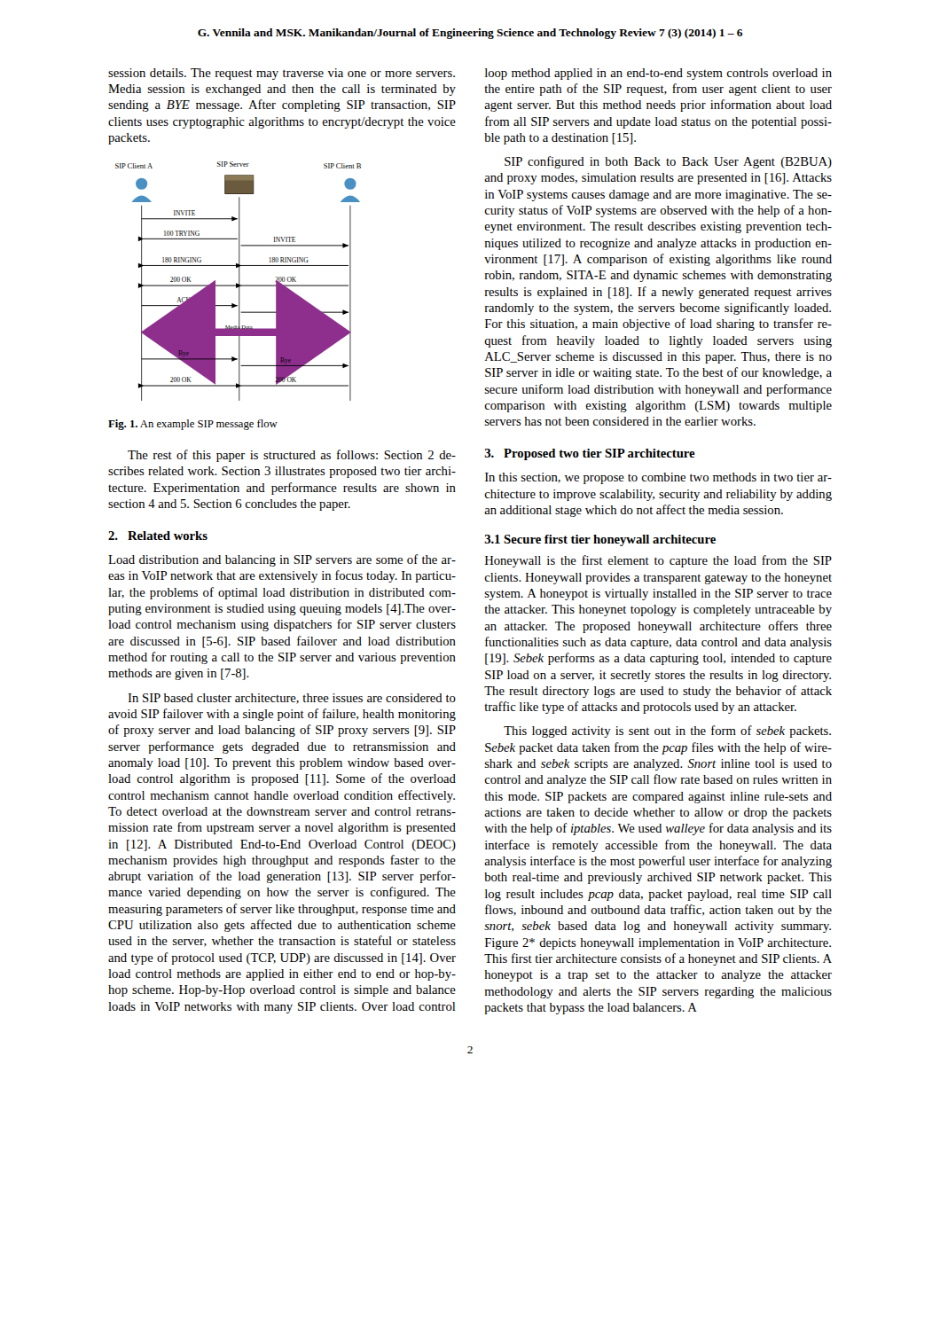G. Vennila and MSK. Manikandan/Journal of Engineering Science and Technology Review 7 (3) (2014) 1 – 6
session details. The request may traverse via one or more servers. Media session is exchanged and then the call is terminated by sending a BYE message. After completing SIP transaction, SIP clients uses cryptographic algorithms to encrypt/decrypt the voice packets.
SIP Client A SIP Server SIP Client B INVITE 100 TRYING INVITE 180 RINGING 180 RINGING 200 OK 200 OK ACK ACK Media Data Bye Bye 200 OK 200 OK
Fig. 1. An example SIP message flow
The rest of this paper is structured as follows: Section 2 describes related work. Section 3 illustrates proposed two tier architecture. Experimentation and performance results are shown in section 4 and 5. Section 6 concludes the paper.
2. Related works
Load distribution and balancing in SIP servers are some of the areas in VoIP network that are extensively in focus today. In particular, the problems of optimal load distribution in distributed computing environment is studied using queuing models [4].The overload control mechanism using dispatchers for SIP server clusters are discussed in [5-6]. SIP based failover and load distribution method for routing a call to the SIP server and various prevention methods are given in [7-8].
In SIP based cluster architecture, three issues are considered to avoid SIP failover with a single point of failure, health monitoring of proxy server and load balancing of SIP proxy servers [9]. SIP server performance gets degraded due to retransmission and anomaly load [10]. To prevent this problem window based overload control algorithm is proposed [11]. Some of the overload control mechanism cannot handle overload condition effectively. To detect overload at the downstream server and control retransmission rate from upstream server a novel algorithm is presented in [12]. A Distributed End-to-End Overload Control (DEOC) mechanism provides high throughput and responds faster to the abrupt variation of the load generation [13]. SIP server performance varied depending on how the server is configured. The measuring parameters of server like throughput, response time and CPU utilization also gets affected due to authentication scheme used in the server, whether the transaction is stateful or stateless and type of protocol used (TCP, UDP) are discussed in [14]. Over load control methods are applied in either end to end or hop-by-hop scheme. Hop-by-Hop overload control is simple and balance loads in VoIP networks with many SIP clients. Over load control loop method applied in an end-to-end system controls overload in the entire path of the SIP request, from user agent client to user agent server. But this method needs prior information about load from all SIP servers and update load status on the potential possible path to a destination [15].
SIP configured in both Back to Back User Agent (B2BUA) and proxy modes, simulation results are presented in [16]. Attacks in VoIP systems causes damage and are more imaginative. The security status of VoIP systems are observed with the help of a honeynet environment. The result describes existing prevention techniques utilized to recognize and analyze attacks in production environment [17]. A comparison of existing algorithms like round robin, random, SITA-E and dynamic schemes with demonstrating results is explained in [18]. If a newly generated request arrives randomly to the system, the servers become significantly loaded. For this situation, a main objective of load sharing to transfer request from heavily loaded to lightly loaded servers using ALC_Server scheme is discussed in this paper. Thus, there is no SIP server in idle or waiting state. To the best of our knowledge, a secure uniform load distribution with honeywall and performance comparison with existing algorithm (LSM) towards multiple servers has not been considered in the earlier works.
3. Proposed two tier SIP architecture
In this section, we propose to combine two methods in two tier architecture to improve scalability, security and reliability by adding an additional stage which do not affect the media session.
3.1 Secure first tier honeywall architecure
Honeywall is the first element to capture the load from the SIP clients. Honeywall provides a transparent gateway to the honeynet system. A honeypot is virtually installed in the SIP server to trace the attacker. This honeynet topology is completely untraceable by an attacker. The proposed honeywall architecture offers three functionalities such as data capture, data control and data analysis [19]. Sebek performs as a data capturing tool, intended to capture SIP load on a server, it secretly stores the results in log directory. The result directory logs are used to study the behavior of attack traffic like type of attacks and protocols used by an attacker.
This logged activity is sent out in the form of sebek packets. Sebek packet data taken from the pcap files with the help of wireshark and sebek scripts are analyzed. Snort inline tool is used to control and analyze the SIP call flow rate based on rules written in this mode. SIP packets are compared against inline rule-sets and actions are taken to decide whether to allow or drop the packets with the help of iptables. We used walleye for data analysis and its interface is remotely accessible from the honeywall. The data analysis interface is the most powerful user interface for analyzing both real-time and previously archived SIP network packet. This log result includes pcap data, packet payload, real time SIP call flows, inbound and outbound data traffic, action taken out by the snort, sebek based data log and honeywall activity summary. Figure 2* depicts honeywall implementation in VoIP architecture. This first tier architecture consists of a honeynet and SIP clients. A honeypot is a trap set to the attacker to analyze the attacker methodology and alerts the SIP servers regarding the malicious packets that bypass the load balancers. A
2